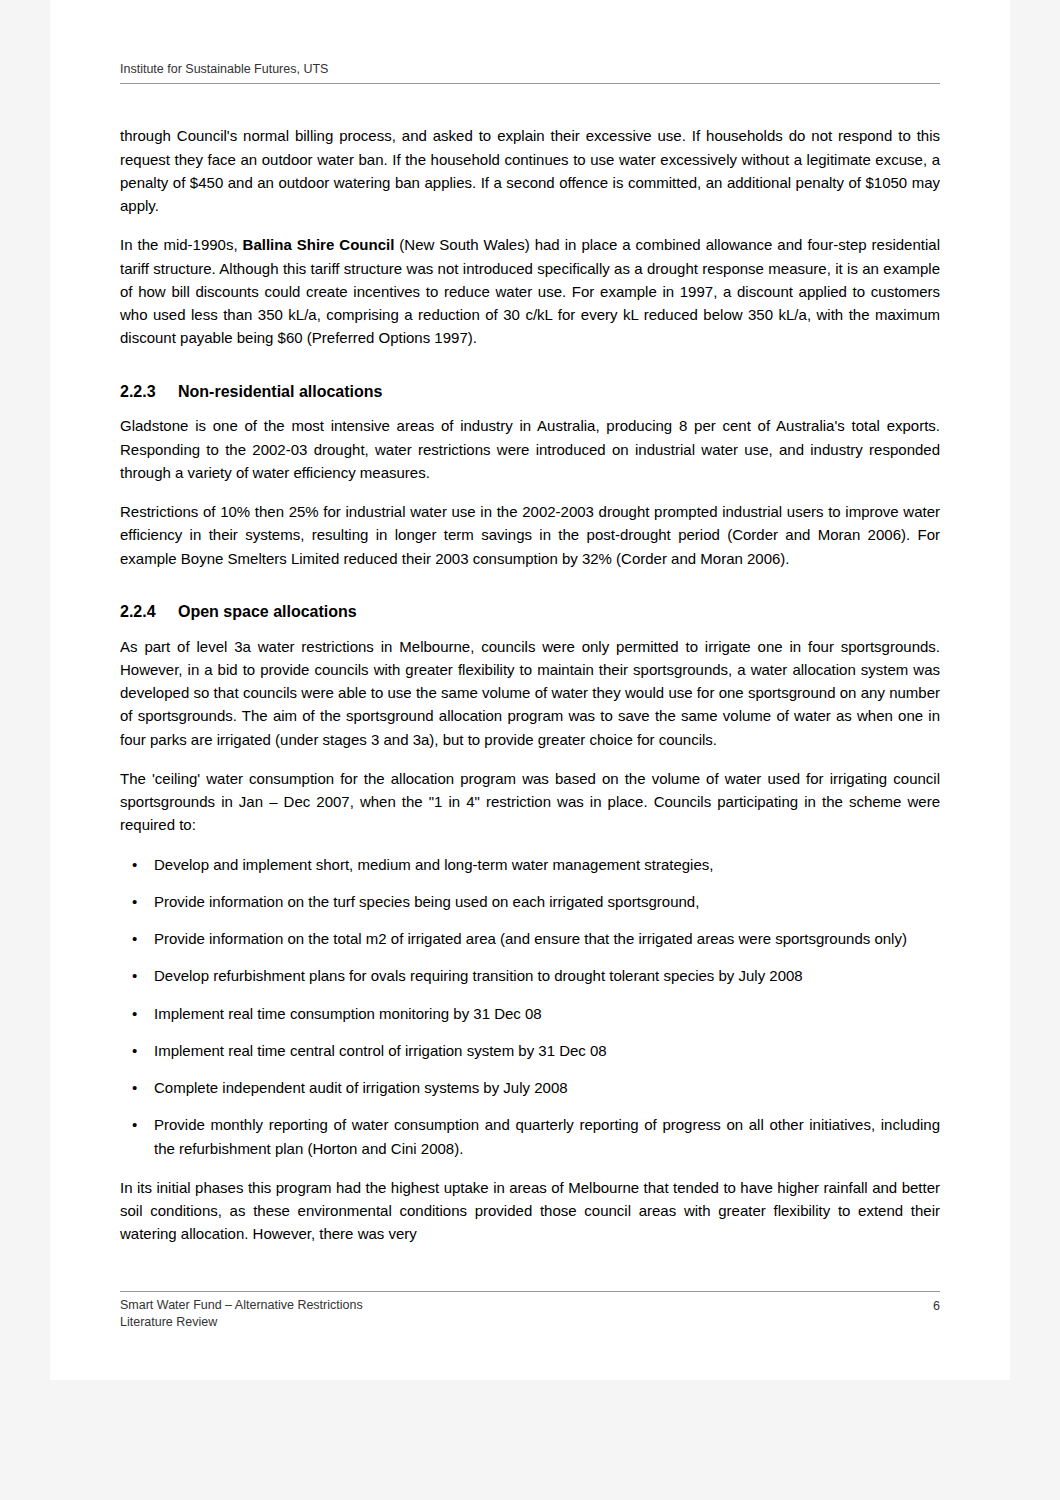Institute for Sustainable Futures, UTS
through Council's normal billing process, and asked to explain their excessive use. If households do not respond to this request they face an outdoor water ban. If the household continues to use water excessively without a legitimate excuse, a penalty of $450 and an outdoor watering ban applies. If a second offence is committed, an additional penalty of $1050 may apply.
In the mid-1990s, Ballina Shire Council (New South Wales) had in place a combined allowance and four-step residential tariff structure. Although this tariff structure was not introduced specifically as a drought response measure, it is an example of how bill discounts could create incentives to reduce water use. For example in 1997, a discount applied to customers who used less than 350 kL/a, comprising a reduction of 30 c/kL for every kL reduced below 350 kL/a, with the maximum discount payable being $60 (Preferred Options 1997).
2.2.3 Non-residential allocations
Gladstone is one of the most intensive areas of industry in Australia, producing 8 per cent of Australia's total exports. Responding to the 2002-03 drought, water restrictions were introduced on industrial water use, and industry responded through a variety of water efficiency measures.
Restrictions of 10% then 25% for industrial water use in the 2002-2003 drought prompted industrial users to improve water efficiency in their systems, resulting in longer term savings in the post-drought period (Corder and Moran 2006). For example Boyne Smelters Limited reduced their 2003 consumption by 32% (Corder and Moran 2006).
2.2.4 Open space allocations
As part of level 3a water restrictions in Melbourne, councils were only permitted to irrigate one in four sportsgrounds. However, in a bid to provide councils with greater flexibility to maintain their sportsgrounds, a water allocation system was developed so that councils were able to use the same volume of water they would use for one sportsground on any number of sportsgrounds. The aim of the sportsground allocation program was to save the same volume of water as when one in four parks are irrigated (under stages 3 and 3a), but to provide greater choice for councils.
The 'ceiling' water consumption for the allocation program was based on the volume of water used for irrigating council sportsgrounds in Jan – Dec 2007, when the "1 in 4" restriction was in place. Councils participating in the scheme were required to:
Develop and implement short, medium and long-term water management strategies,
Provide information on the turf species being used on each irrigated sportsground,
Provide information on the total m2 of irrigated area (and ensure that the irrigated areas were sportsgrounds only)
Develop refurbishment plans for ovals requiring transition to drought tolerant species by July 2008
Implement real time consumption monitoring by 31 Dec 08
Implement real time central control of irrigation system by 31 Dec 08
Complete independent audit of irrigation systems by July 2008
Provide monthly reporting of water consumption and quarterly reporting of progress on all other initiatives, including the refurbishment plan (Horton and Cini 2008).
In its initial phases this program had the highest uptake in areas of Melbourne that tended to have higher rainfall and better soil conditions, as these environmental conditions provided those council areas with greater flexibility to extend their watering allocation. However, there was very
Smart Water Fund – Alternative Restrictions
Literature Review
6